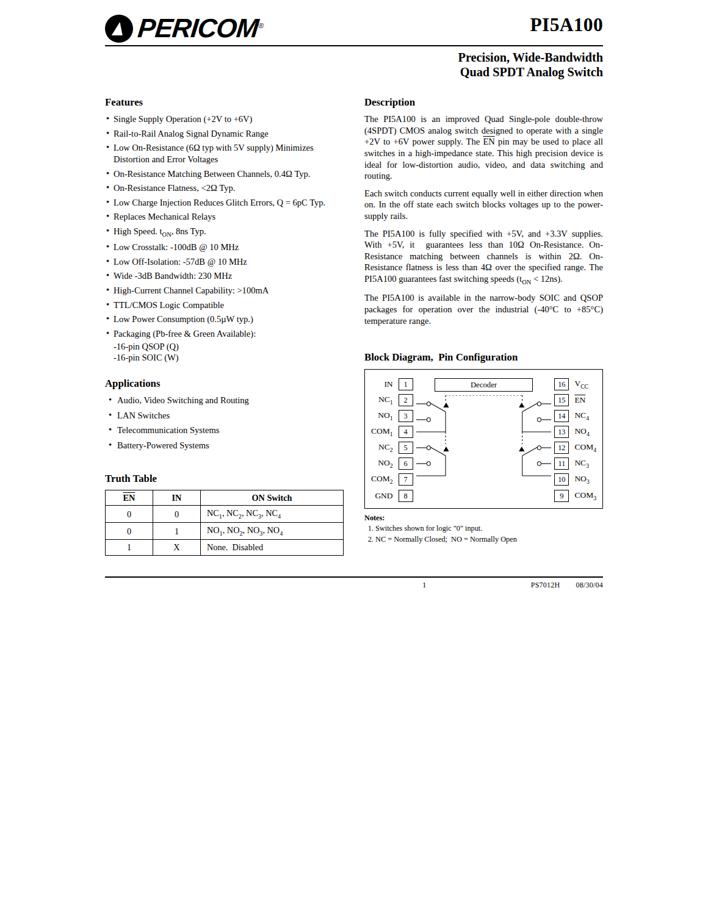PERICOM®
PI5A100
Precision, Wide-Bandwidth
Quad SPDT Analog Switch
Features
Single Supply Operation (+2V to +6V)
Rail-to-Rail Analog Signal Dynamic Range
Low On-Resistance (6Ω typ with 5V supply) Minimizes Distortion and Error Voltages
On-Resistance Matching Between Channels, 0.4Ω Typ.
On-Resistance Flatness, <2Ω Typ.
Low Charge Injection Reduces Glitch Errors, Q = 6pC Typ.
Replaces Mechanical Relays
High Speed. tON, 8ns Typ.
Low Crosstalk: -100dB @ 10 MHz
Low Off-Isolation: -57dB @ 10 MHz
Wide -3dB Bandwidth: 230 MHz
High-Current Channel Capability: >100mA
TTL/CMOS Logic Compatible
Low Power Consumption (0.5µW typ.)
Packaging (Pb-free & Green Available):
-16-pin QSOP (Q)
-16-pin SOIC (W)
Applications
Audio, Video Switching and Routing
LAN Switches
Telecommunication Systems
Battery-Powered Systems
Truth Table
| EN | IN | ON Switch |
| --- | --- | --- |
| 0 | 0 | NC 1 , NC 2 , NC 3 , NC 4 |
| 0 | 1 | NO 1 , NO 2 , NO 3 , NO 4 |
| 1 | X | None. Disabled |
Description
The PI5A100 is an improved Quad Single-pole double-throw (4SPDT) CMOS analog switch designed to operate with a single +2V to +6V power supply. The EN pin may be used to place all switches in a high-impedance state. This high precision device is ideal for low-distortion audio, video, and data switching and routing.
Each switch conducts current equally well in either direction when on. In the off state each switch blocks voltages up to the power-supply rails.
The PI5A100 is fully specified with +5V, and +3.3V supplies. With +5V, it guarantees less than 10Ω On-Resistance. On-Resistance matching between channels is within 2Ω. On-Resistance flatness is less than 4Ω over the specified range. The PI5A100 guarantees fast switching speeds (tON < 12ns).
The PI5A100 is available in the narrow-body SOIC and QSOP packages for operation over the industrial (-40°C to +85°C) temperature range.
Block Diagram, Pin Configuration
IN
1
Decoder
16
VCC
NC1
2
15
EN
NO1
3
14
NC4
COM1
4
13
NO4
NC2
5
12
COM4
NO2
6
11
NC3
COM2
7
10
NO3
GND
8
9
COM3
Notes:
Switches shown for logic "0" input.
NC = Normally Closed; NO = Normally Open
1
PS7012H08/30/04